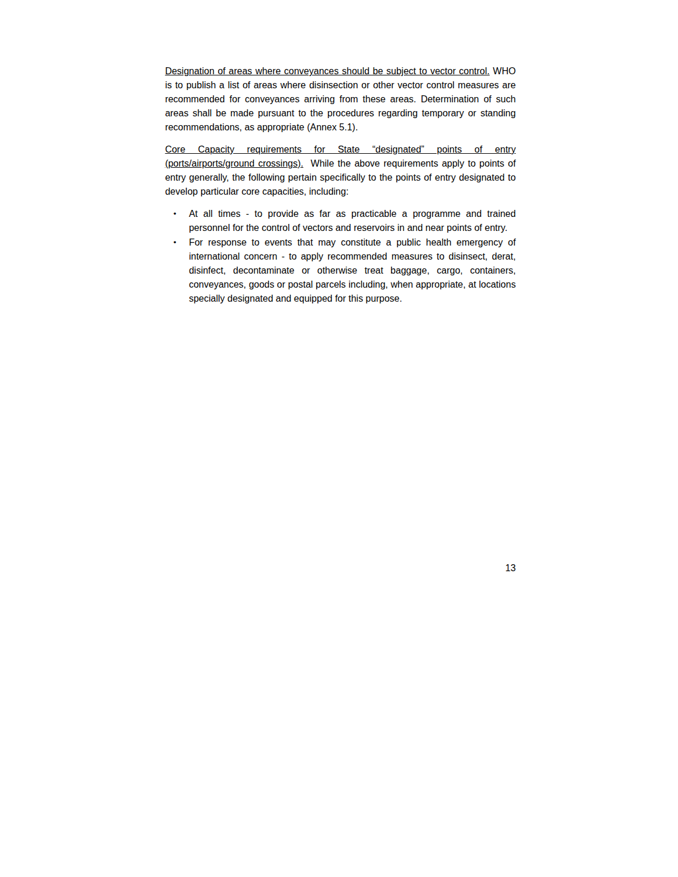Designation of areas where conveyances should be subject to vector control. WHO is to publish a list of areas where disinsection or other vector control measures are recommended for conveyances arriving from these areas. Determination of such areas shall be made pursuant to the procedures regarding temporary or standing recommendations, as appropriate (Annex 5.1).
Core Capacity requirements for State “designated” points of entry (ports/airports/ground crossings). While the above requirements apply to points of entry generally, the following pertain specifically to the points of entry designated to develop particular core capacities, including:
At all times - to provide as far as practicable a programme and trained personnel for the control of vectors and reservoirs in and near points of entry.
For response to events that may constitute a public health emergency of international concern - to apply recommended measures to disinsect, derat, disinfect, decontaminate or otherwise treat baggage, cargo, containers, conveyances, goods or postal parcels including, when appropriate, at locations specially designated and equipped for this purpose.
13